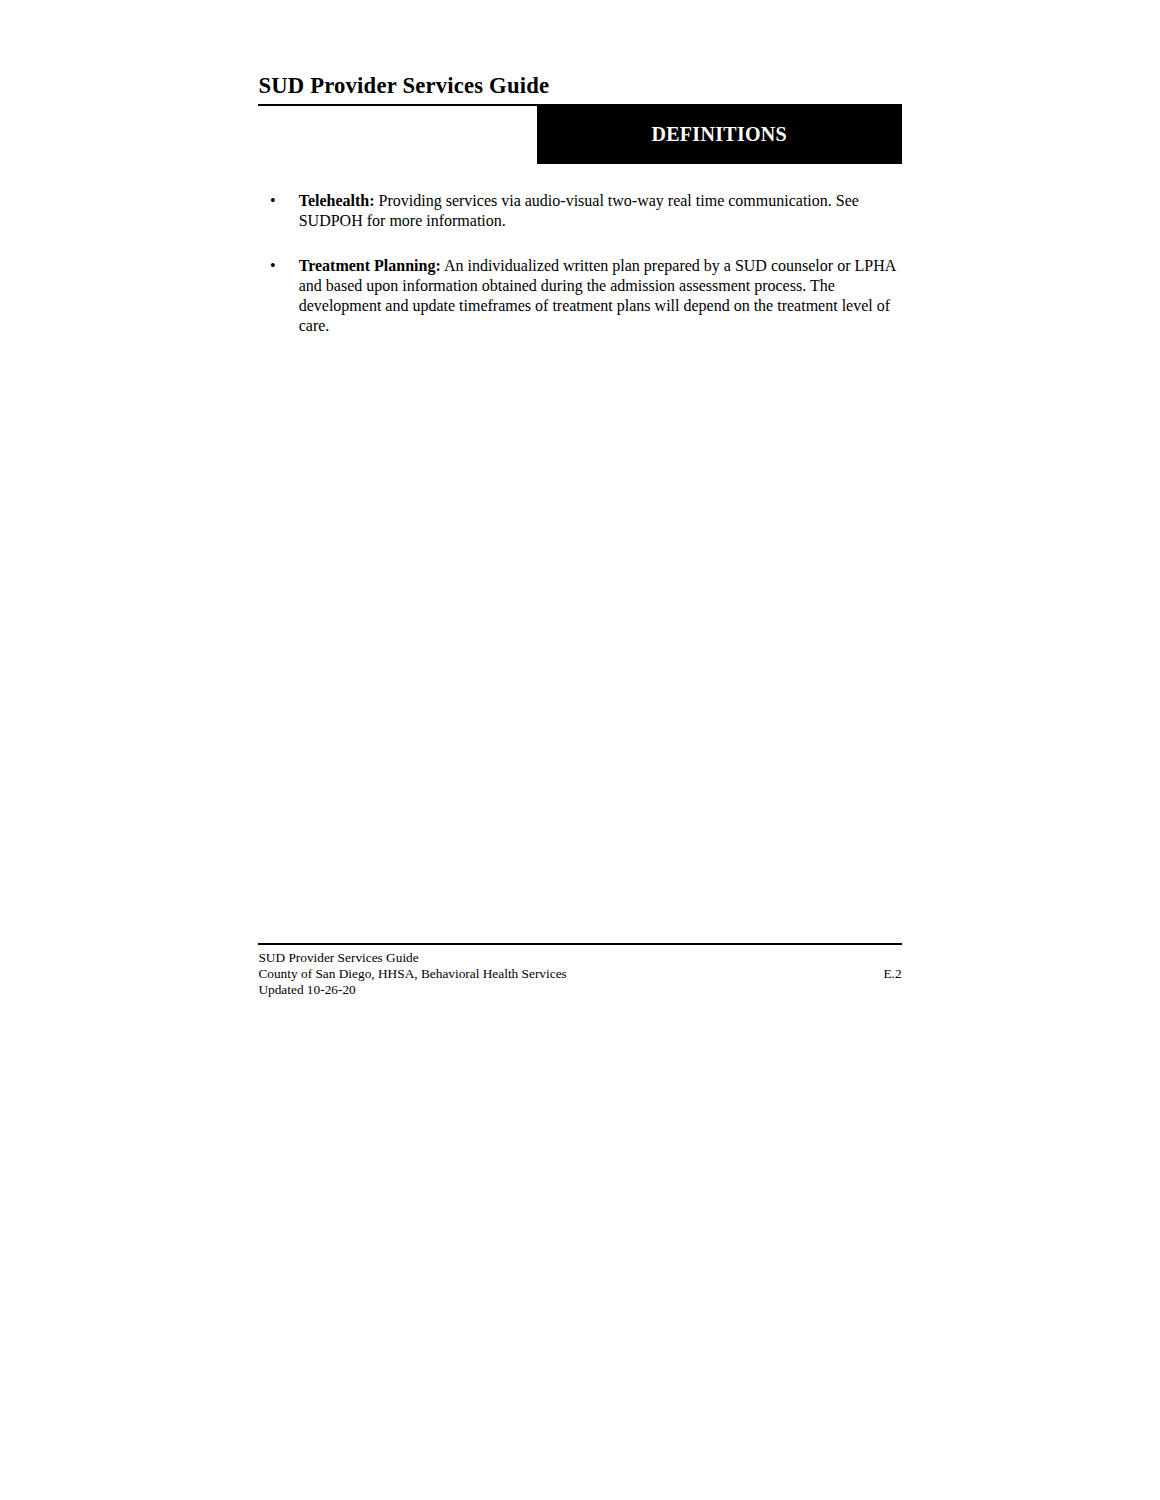SUD Provider Services Guide
DEFINITIONS
Telehealth: Providing services via audio-visual two-way real time communication. See SUDPOH for more information.
Treatment Planning: An individualized written plan prepared by a SUD counselor or LPHA and based upon information obtained during the admission assessment process. The development and update timeframes of treatment plans will depend on the treatment level of care.
| SUD Provider Services Guide County of San Diego, HHSA, Behavioral Health Services Updated 10-26-20 | E.2 |